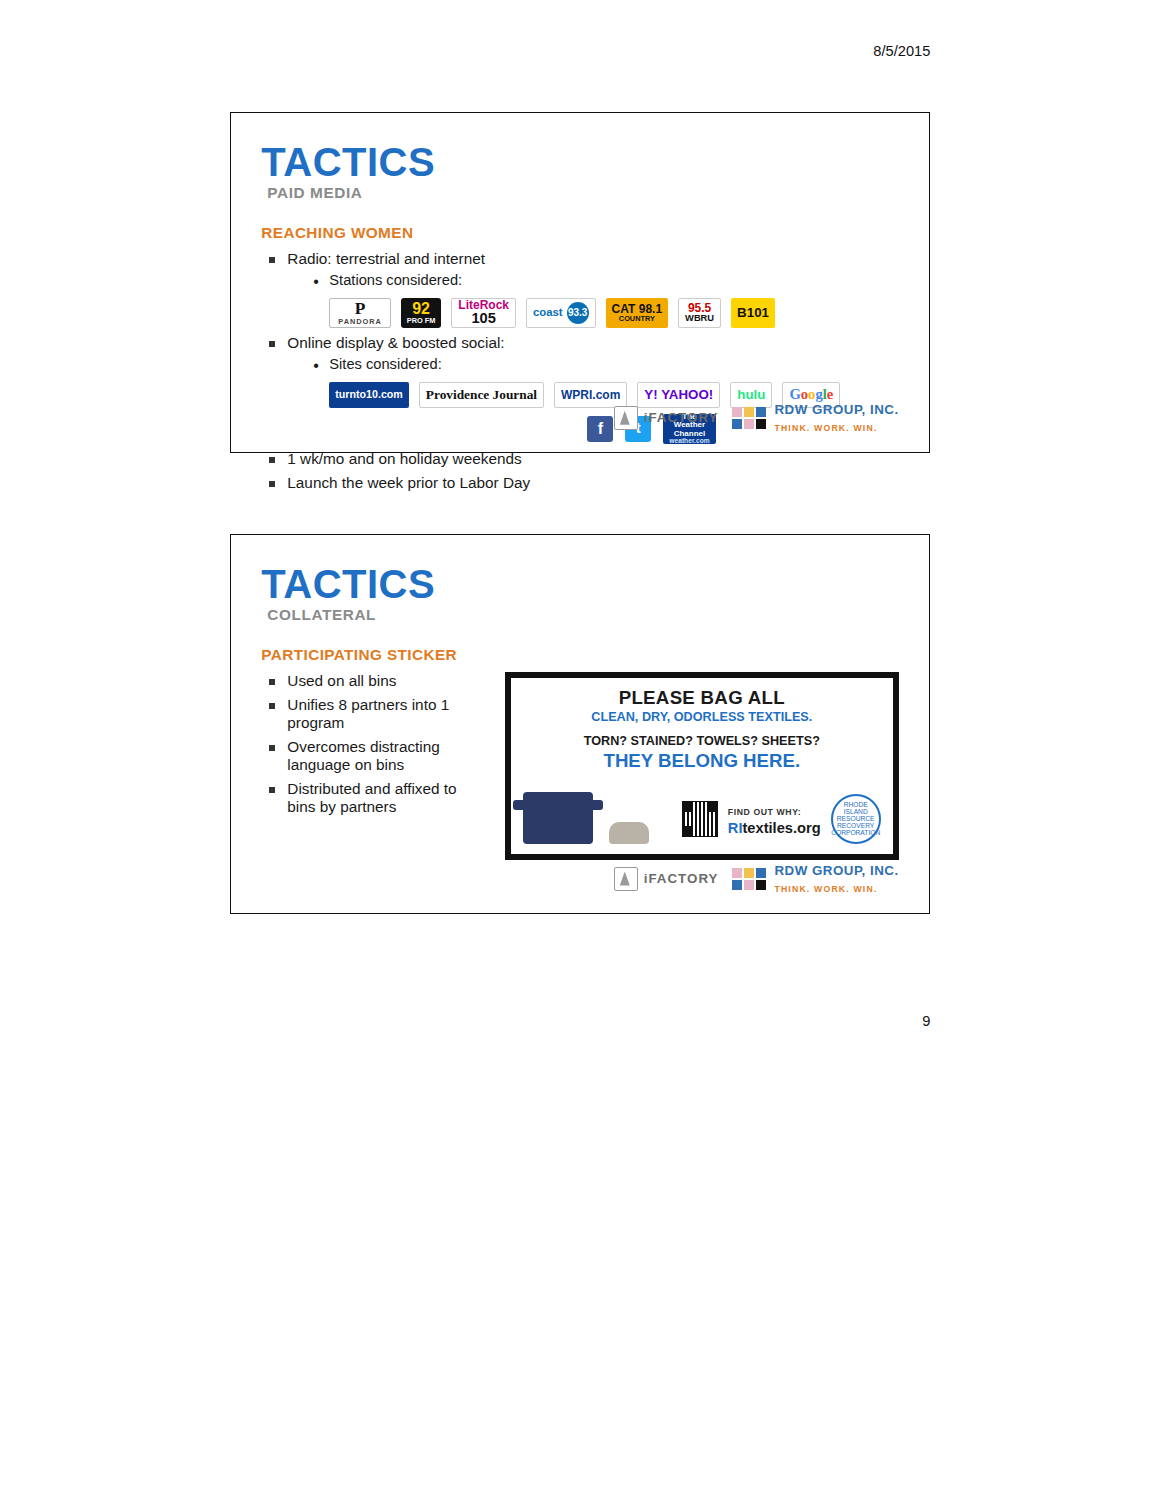8/5/2015
TACTICS
PAID MEDIA
REACHING WOMEN
Radio: terrestrial and internet
Stations considered: PPANDORA 92 PRO FM LiteRock 105 coast93.3 CAT 98.1 COUNTRY 95.5 WBRU B101
Online display & boosted social:
Sites considered: turnto10.com Providence Journal WPRI.com Y! YAHOO! hulu Google
f t The
Weather
Channel weather.com
1 wk/mo and on holiday weekends
Launch the week prior to Labor Day
iFACTORY RDW GROUP, INC.
THINK. WORK. WIN.
TACTICS
COLLATERAL
PARTICIPATING STICKER
Used on all bins
Unifies 8 partners into 1 program
Overcomes distracting language on bins
Distributed and affixed to bins by partners
PLEASE BAG ALL
CLEAN, DRY, ODORLESS TEXTILES.
TORN? STAINED? TOWELS? SHEETS?
THEY BELONG HERE.
FIND OUT WHY:
RItextiles.org RHODE ISLAND
RESOURCE
RECOVERY
CORPORATION
iFACTORY RDW GROUP, INC.
THINK. WORK. WIN.
9